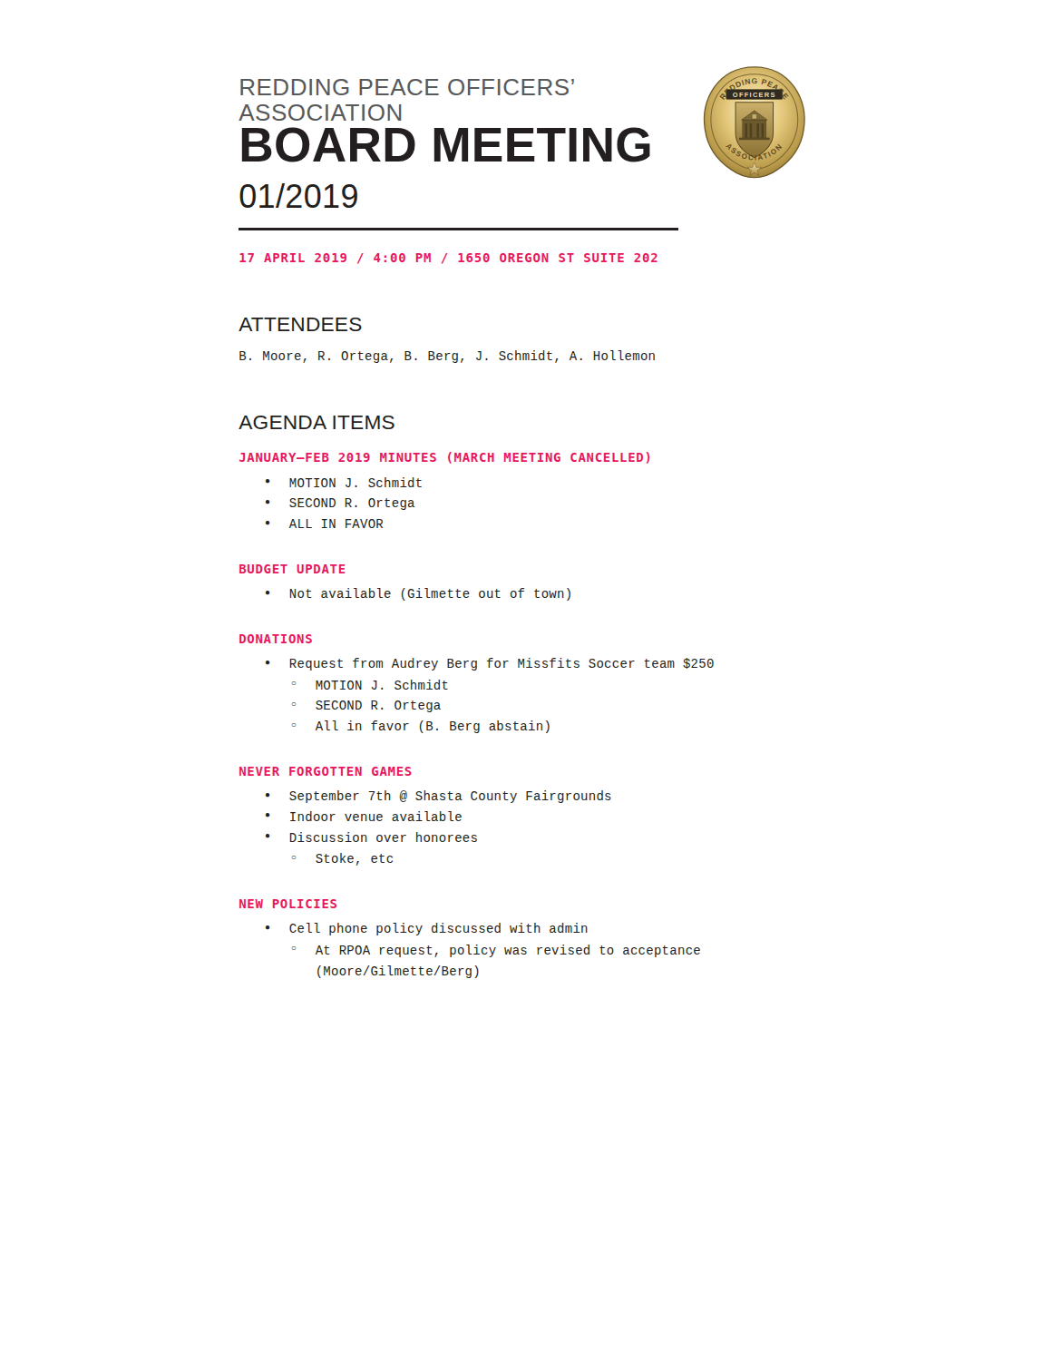REDDING PEACE OFFICERS ASSOCIATION
Redding Peace Officers’ Association
Board Meeting 01/2019
17 APRIL 2019 / 4:00 PM / 1650 OREGON ST SUITE 202
Attendees
B. Moore, R. Ortega, B. Berg, J. Schmidt, A. Hollemon
Agenda Items
January–Feb 2019 Minutes (March Meeting Cancelled)
MOTION J. Schmidt
SECOND R. Ortega
ALL IN FAVOR
Budget Update
Not available (Gilmette out of town)
Donations
Request from Audrey Berg for Missfits Soccer team $250
MOTION J. Schmidt
SECOND R. Ortega
All in favor (B. Berg abstain)
Never Forgotten Games
September 7th @ Shasta County Fairgrounds
Indoor venue available
Discussion over honorees
Stoke, etc
New Policies
Cell phone policy discussed with admin
At RPOA request, policy was revised to acceptance (Moore/Gilmette/Berg)